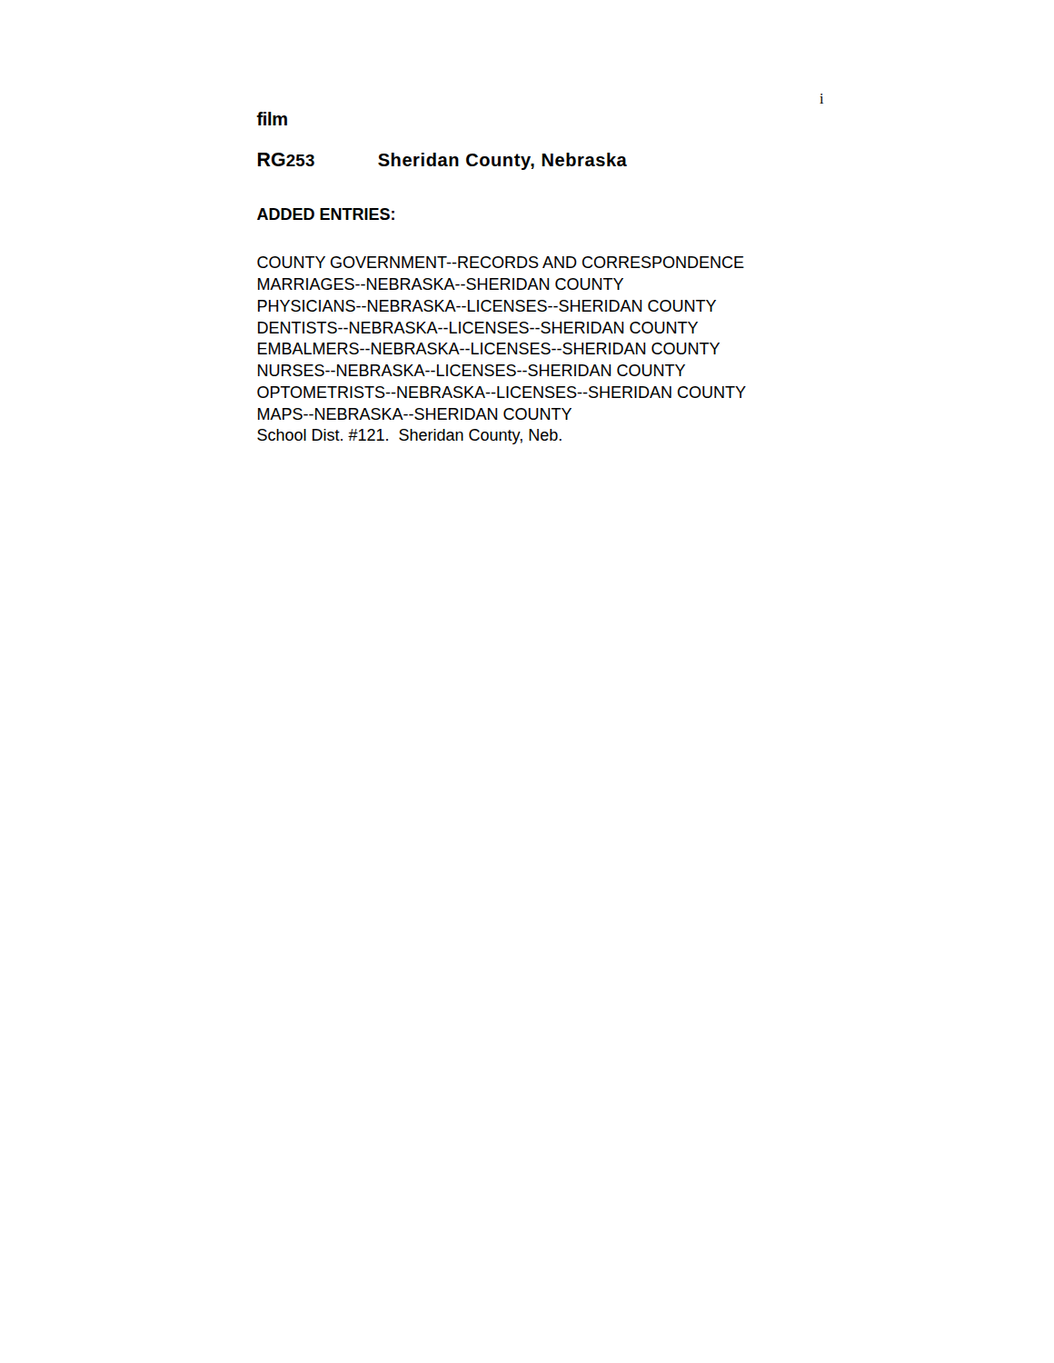i
film
RG 253 Sheridan County, Nebraska
ADDED ENTRIES:
COUNTY GOVERNMENT--RECORDS AND CORRESPONDENCE
MARRIAGES--NEBRASKA--SHERIDAN COUNTY
PHYSICIANS--NEBRASKA--LICENSES--SHERIDAN COUNTY
DENTISTS--NEBRASKA--LICENSES--SHERIDAN COUNTY
EMBALMERS--NEBRASKA--LICENSES--SHERIDAN COUNTY
NURSES--NEBRASKA--LICENSES--SHERIDAN COUNTY
OPTOMETRISTS--NEBRASKA--LICENSES--SHERIDAN COUNTY
MAPS--NEBRASKA--SHERIDAN COUNTY
School Dist. #121. Sheridan County, Neb.